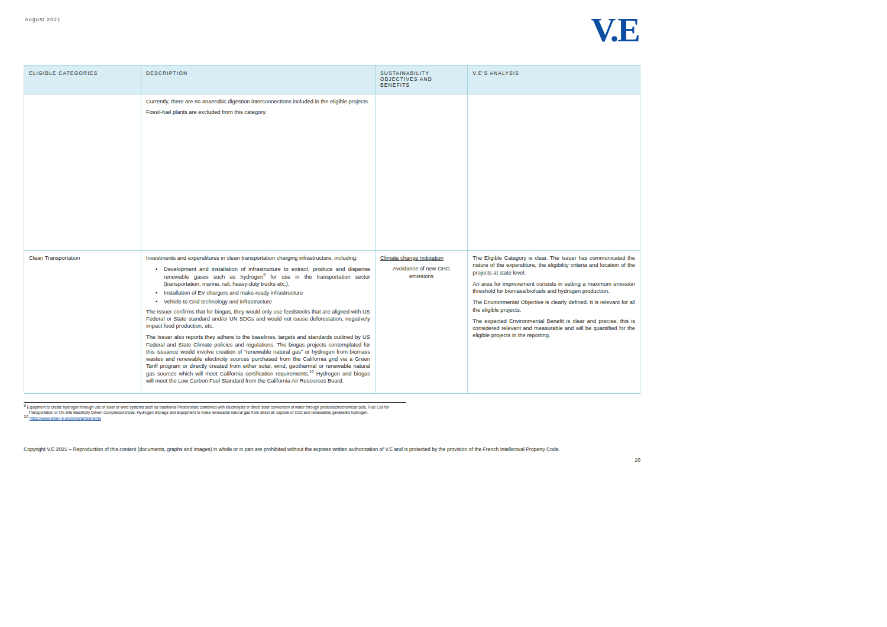August 2021
V. E
| ELIGIBLE CATEGORIES | DESCRIPTION | SUSTAINABILITY OBJECTIVES AND BENEFITS | V.E’S ANALYSIS |
| --- | --- | --- | --- |
| | Currently, there are no anaerobic digestion interconnections included in the eligible projects. Fossil-fuel plants are excluded from this category. | | |
| Clean Transportation | Investments and expenditures in clean transportation charging infrastructure, including: Development and installation of infrastructure to extract, produce and dispense renewable gases such as hydrogen 9 for use in the transportation sector (transportation, marine, rail, heavy-duty trucks etc.). Installation of EV chargers and make-ready infrastructure Vehicle to Grid technology and infrastructure The Issuer confirms that for biogas, they would only use feedstocks that are aligned with US Federal or State standard and/or UN SDGs and would not cause deforestation, negatively impact food production, etc. The Issuer also reports they adhere to the baselines, targets and standards outlined by US Federal and State Climate policies and regulations. The biogas projects contemplated for this issuance would involve creation of “renewable natural gas” or hydrogen from biomass wastes and renewable electricity sources purchased from the California grid via a Green Tariff program or directly created from either solar, wind, geothermal or renewable natural gas sources which will meet California certification requirements. 10 Hydrogen and biogas will meet the Low Carbon Fuel Standard from the California Air Resources Board. | Climate change mitigation Avoidance of new GHG emissions | The Eligible Category is clear. The Issuer has communicated the nature of the expenditure, the eligibility criteria and location of the projects at state level. An area for improvement consists in setting a maximum emission threshold for biomass/biofuels and hydrogen production. The Environmental Objective is clearly defined. It is relevant for all the eligible projects. The expected Environmental Benefit is clear and precise, this is considered relevant and measurable and will be quantified for the eligible projects in the reporting. |
9 Equipment to create hydrogen through use of solar or wind systems such as traditional Photovoltaic combined with electrolysis or direct solar conversion of water through photoelectrochemical cells, Fuel Cell for Transportation or On-Site Electricity Driven Compressors/Use, Hydrogen Storage and Equipment to make renewable natural gas from direct air capture of CO2 and renewables generated hydrogen.
10 https://www.green-e.org/programs/energy
Copyright V.E 2021 – Reproduction of this content (documents, graphs and images) in whole or in part are prohibited without the express written authorization of V.E and is protected by the provision of the French Intellectual Property Code.
10